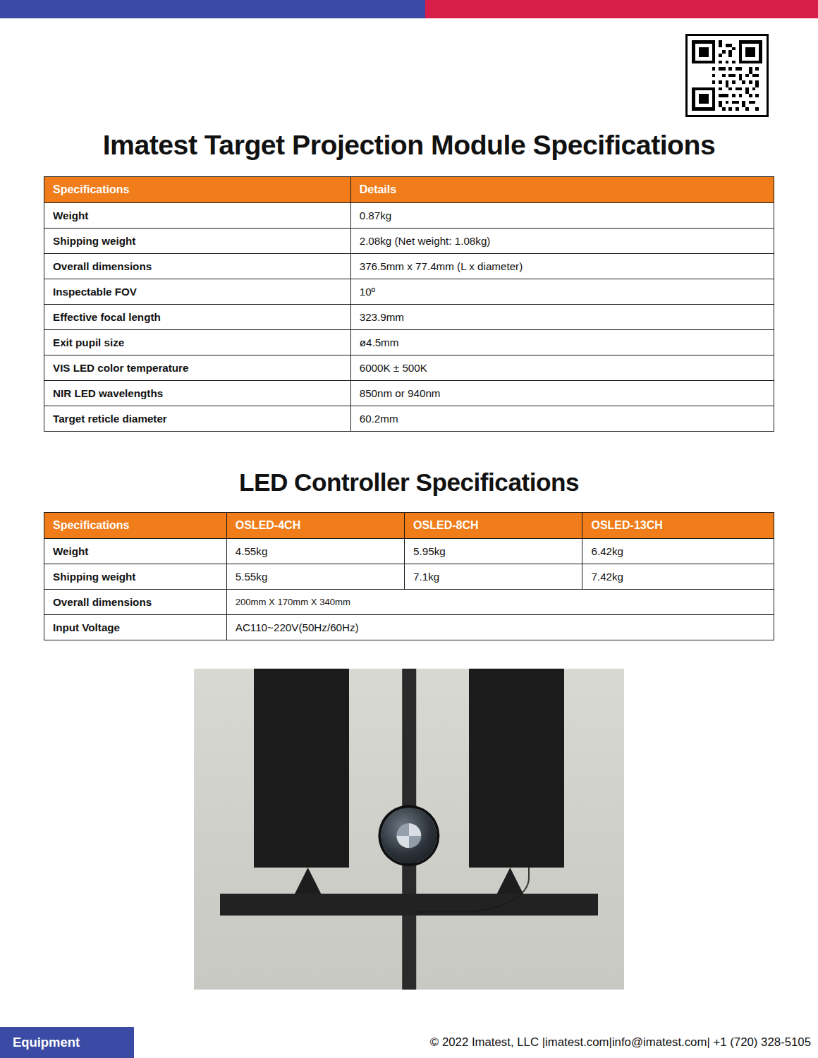Imatest Target Projection Module Specifications
| Specifications | Details |
| --- | --- |
| Weight | 0.87kg |
| Shipping weight | 2.08kg (Net weight: 1.08kg) |
| Overall dimensions | 376.5mm x 77.4mm (L x diameter) |
| Inspectable FOV | 10º |
| Effective focal length | 323.9mm |
| Exit pupil size | ø4.5mm |
| VIS LED color temperature | 6000K ± 500K |
| NIR LED wavelengths | 850nm or 940nm |
| Target reticle diameter | 60.2mm |
LED Controller Specifications
| Specifications | OSLED-4CH | OSLED-8CH | OSLED-13CH |
| --- | --- | --- | --- |
| Weight | 4.55kg | 5.95kg | 6.42kg |
| Shipping weight | 5.55kg | 7.1kg | 7.42kg |
| Overall dimensions | 200mm X 170mm X 340mm |
| Input Voltage | AC110~220V(50Hz/60Hz) |
Equipment
© 2022 Imatest, LLC | imatest.com | info@imatest.com | +1 (720) 328-5105